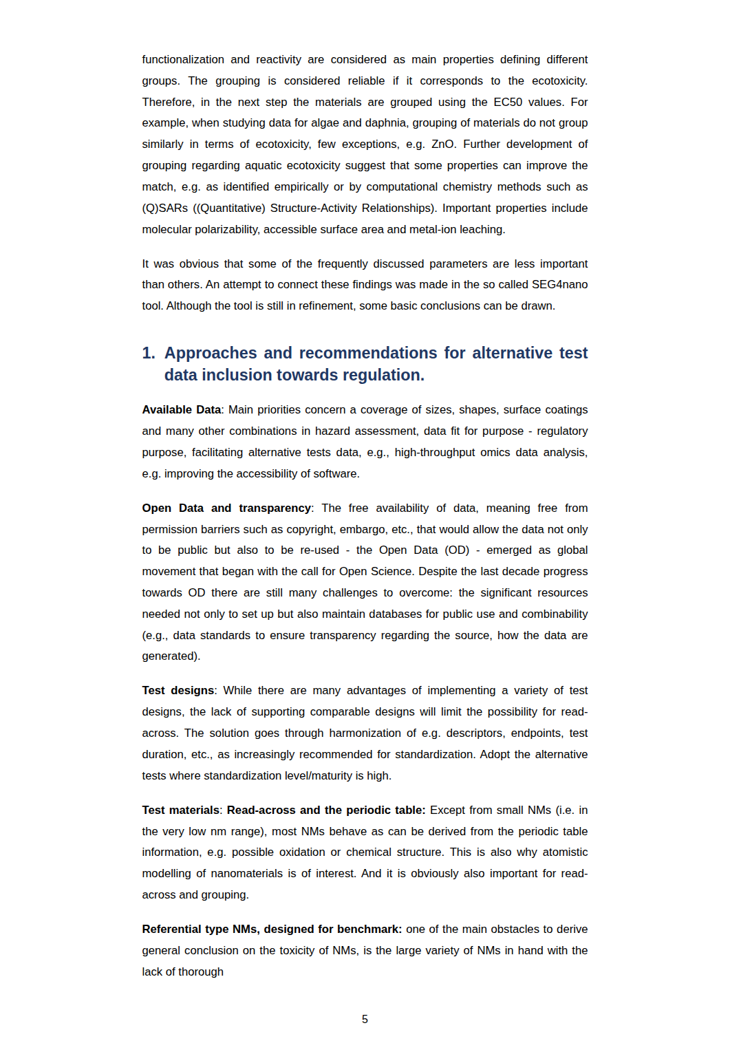functionalization and reactivity are considered as main properties defining different groups. The grouping is considered reliable if it corresponds to the ecotoxicity. Therefore, in the next step the materials are grouped using the EC50 values. For example, when studying data for algae and daphnia, grouping of materials do not group similarly in terms of ecotoxicity, few exceptions, e.g. ZnO. Further development of grouping regarding aquatic ecotoxicity suggest that some properties can improve the match, e.g. as identified empirically or by computational chemistry methods such as (Q)SARs ((Quantitative) Structure-Activity Relationships). Important properties include molecular polarizability, accessible surface area and metal-ion leaching.
It was obvious that some of the frequently discussed parameters are less important than others. An attempt to connect these findings was made in the so called SEG4nano tool. Although the tool is still in refinement, some basic conclusions can be drawn.
1. Approaches and recommendations for alternative test data inclusion towards regulation.
Available Data: Main priorities concern a coverage of sizes, shapes, surface coatings and many other combinations in hazard assessment, data fit for purpose - regulatory purpose, facilitating alternative tests data, e.g., high-throughput omics data analysis, e.g. improving the accessibility of software.
Open Data and transparency: The free availability of data, meaning free from permission barriers such as copyright, embargo, etc., that would allow the data not only to be public but also to be re-used - the Open Data (OD) - emerged as global movement that began with the call for Open Science. Despite the last decade progress towards OD there are still many challenges to overcome: the significant resources needed not only to set up but also maintain databases for public use and combinability (e.g., data standards to ensure transparency regarding the source, how the data are generated).
Test designs: While there are many advantages of implementing a variety of test designs, the lack of supporting comparable designs will limit the possibility for read-across. The solution goes through harmonization of e.g. descriptors, endpoints, test duration, etc., as increasingly recommended for standardization. Adopt the alternative tests where standardization level/maturity is high.
Test materials: Read-across and the periodic table: Except from small NMs (i.e. in the very low nm range), most NMs behave as can be derived from the periodic table information, e.g. possible oxidation or chemical structure. This is also why atomistic modelling of nanomaterials is of interest. And it is obviously also important for read-across and grouping.
Referential type NMs, designed for benchmark: one of the main obstacles to derive general conclusion on the toxicity of NMs, is the large variety of NMs in hand with the lack of thorough
5